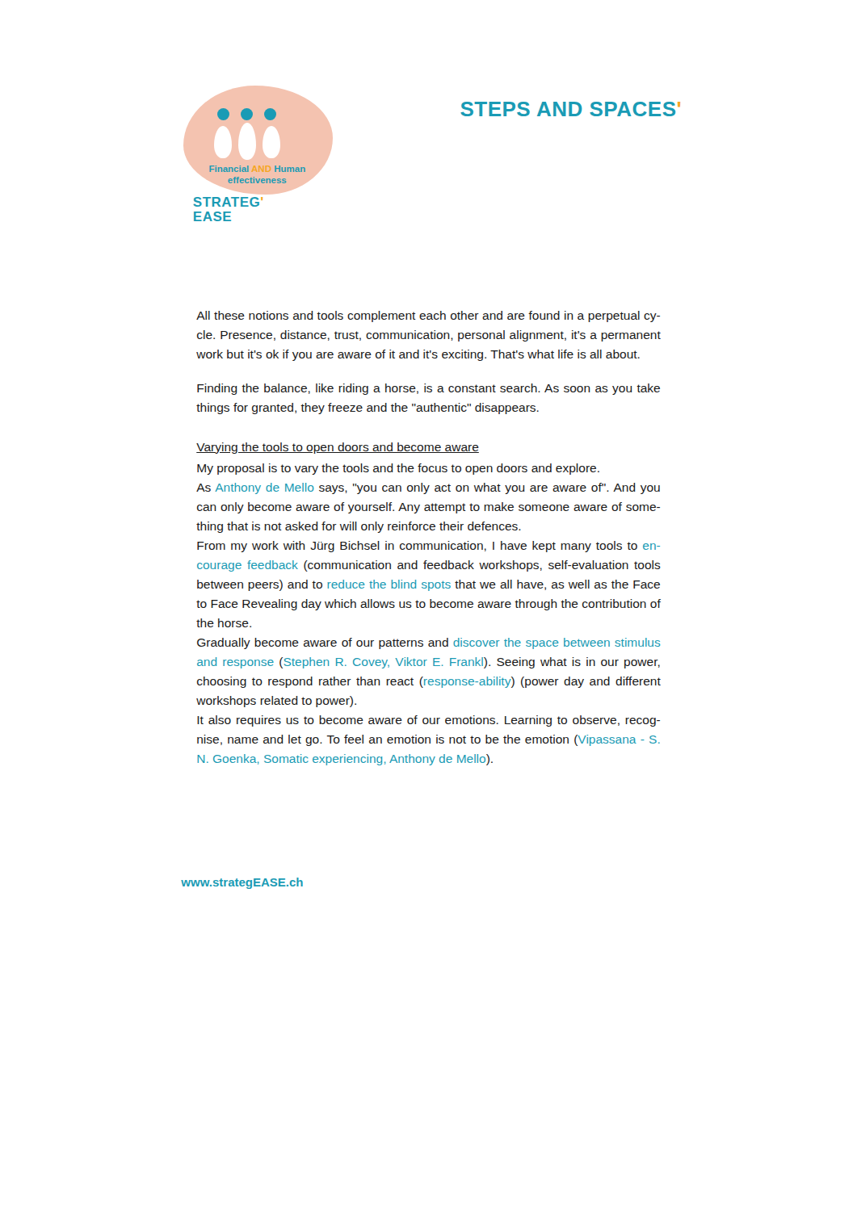Financial AND Human
effectiveness
STRATEG'
EASE
STEPS AND SPACES'
All these notions and tools complement each other and are found in a perpetual cycle. Presence, distance, trust, communication, personal alignment, it's a permanent work but it's ok if you are aware of it and it's exciting. That's what life is all about.
Finding the balance, like riding a horse, is a constant search. As soon as you take things for granted, they freeze and the "authentic" disappears.
Varying the tools to open doors and become aware
My proposal is to vary the tools and the focus to open doors and explore.
As Anthony de Mello says, "you can only act on what you are aware of". And you can only become aware of yourself. Any attempt to make someone aware of something that is not asked for will only reinforce their defences.
From my work with Jürg Bichsel in communication, I have kept many tools to encourage feedback (communication and feedback workshops, self-evaluation tools between peers) and to reduce the blind spots that we all have, as well as the Face to Face Revealing day which allows us to become aware through the contribution of the horse.
Gradually become aware of our patterns and discover the space between stimulus and response (Stephen R. Covey, Viktor E. Frankl). Seeing what is in our power, choosing to respond rather than react (response-ability) (power day and different workshops related to power).
It also requires us to become aware of our emotions. Learning to observe, recognise, name and let go. To feel an emotion is not to be the emotion (Vipassana - S. N. Goenka, Somatic experiencing, Anthony de Mello).
www.strategEASE.ch